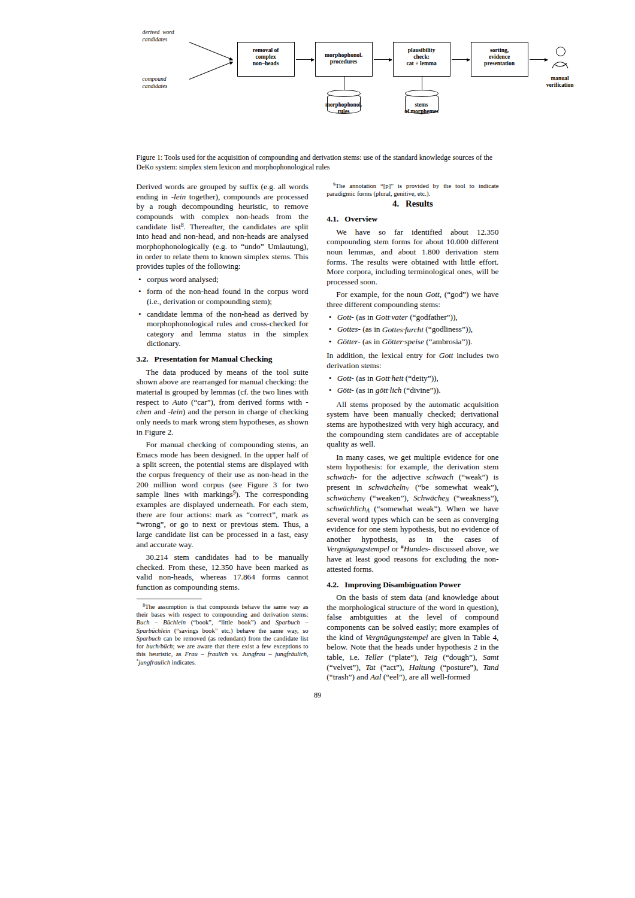derived word
candidates
compound
candidates
removal of
complex
non–heads
morphophonol.
procedures
plausibility
check:
cat + lemma
sorting,
evidence
presentation
manual
verification
morphophonol.
rules
stems
of morphemes
Figure 1: Tools used for the acquisition of compounding and derivation stems: use of the standard knowledge sources of the DeKo system: simplex stem lexicon and morphophonological rules
Derived words are grouped by suffix (e.g. all words ending in -lein together), compounds are processed by a rough decompounding heuristic, to remove compounds with complex non-heads from the candidate list8. Thereafter, the candidates are split into head and non-head, and non-heads are analysed morphophonologically (e.g. to “undo” Umlautung), in order to relate them to known simplex stems. This provides tuples of the following:
corpus word analysed;
form of the non-head found in the corpus word (i.e., derivation or compounding stem);
candidate lemma of the non-head as derived by morphophonological rules and cross-checked for category and lemma status in the simplex dictionary.
3.2. Presentation for Manual Checking
The data produced by means of the tool suite shown above are rearranged for manual checking: the material is grouped by lemmas (cf. the two lines with respect to Auto (“car”), from derived forms with -chen and -lein) and the person in charge of checking only needs to mark wrong stem hypotheses, as shown in Figure 2.
For manual checking of compounding stems, an Emacs mode has been designed. In the upper half of a split screen, the potential stems are displayed with the corpus frequency of their use as non-head in the 200 million word corpus (see Figure 3 for two sample lines with markings9). The corresponding examples are displayed underneath. For each stem, there are four actions: mark as “correct”, mark as “wrong”, or go to next or previous stem. Thus, a large candidate list can be processed in a fast, easy and accurate way.
30.214 stem candidates had to be manually checked. From these, 12.350 have been marked as valid non-heads, whereas 17.864 forms cannot function as compounding stems.
8The assumption is that compounds behave the same way as their bases with respect to compounding and derivation stems: Buch – Büchlein (“book”, “little book”) and Sparbuch – Sparbüchlein (“savings book” etc.) behave the same way, so Sparbuch can be removed (as redundant) from the candidate list for buch/büch; we are aware that there exist a few exceptions to this heuristic, as Frau – fraulich vs. Jungfrau – jungfräulich, *jungfraulich indicates.
9The annotation “[p]” is provided by the tool to indicate paradigmic forms (plural, genitive, etc.).
4. Results
4.1. Overview
We have so far identified about 12.350 compounding stem forms for about 10.000 different noun lemmas, and about 1.800 derivation stem forms. The results were obtained with little effort. More corpora, including terminological ones, will be processed soon.
For example, for the noun Gott, (“god”) we have three different compounding stems:
Gott- (as in Gott·vater (“godfather”)),
Gottes- (as in Gottes·furcht (“godliness”)),
Götter- (as in Götter·speise (“ambrosia”)).
In addition, the lexical entry for Gott includes two derivation stems:
Gott- (as in Gott·heit (“deity”)),
Gött- (as in gött·lich (“divine”)).
All stems proposed by the automatic acquisition system have been manually checked; derivational stems are hypothesized with very high accuracy, and the compounding stem candidates are of acceptable quality as well.
In many cases, we get multiple evidence for one stem hypothesis: for example, the derivation stem schwäch- for the adjective schwach (“weak”) is present in schwächelnV (“be somewhat weak”), schwächenV (“weaken”), SchwächeN (“weakness”), schwächlichA (“somewhat weak”). When we have several word types which can be seen as converging evidence for one stem hypothesis, but no evidence of another hypothesis, as in the cases of Vergnügungstempel or #Hundes- discussed above, we have at least good reasons for excluding the non-attested forms.
4.2. Improving Disambiguation Power
On the basis of stem data (and knowledge about the morphological structure of the word in question), false ambiguities at the level of compound components can be solved easily; more examples of the kind of Vergnügungstempel are given in Table 4, below. Note that the heads under hypothesis 2 in the table, i.e. Teller (“plate”), Teig (“dough”), Samt (“velvet”), Tat (“act”), Haltung (“posture”), Tand (“trash”) and Aal (“eel”), are all well-formed
89